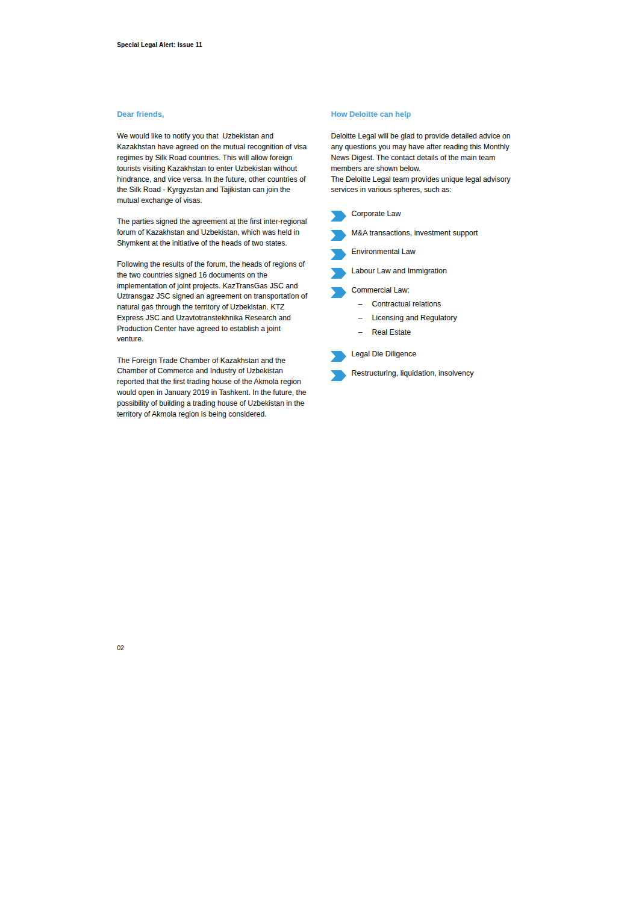Special Legal Alert: Issue 11
Dear friends,
We would like to notify you that Uzbekistan and Kazakhstan have agreed on the mutual recognition of visa regimes by Silk Road countries. This will allow foreign tourists visiting Kazakhstan to enter Uzbekistan without hindrance, and vice versa. In the future, other countries of the Silk Road - Kyrgyzstan and Tajikistan can join the mutual exchange of visas.
The parties signed the agreement at the first inter-regional forum of Kazakhstan and Uzbekistan, which was held in Shymkent at the initiative of the heads of two states.
Following the results of the forum, the heads of regions of the two countries signed 16 documents on the implementation of joint projects. KazTransGas JSC and Uztransgaz JSC signed an agreement on transportation of natural gas through the territory of Uzbekistan. KTZ Express JSC and Uzavtotranstekhnika Research and Production Center have agreed to establish a joint venture.
The Foreign Trade Chamber of Kazakhstan and the Chamber of Commerce and Industry of Uzbekistan reported that the first trading house of the Akmola region would open in January 2019 in Tashkent. In the future, the possibility of building a trading house of Uzbekistan in the territory of Akmola region is being considered.
How Deloitte can help
Deloitte Legal will be glad to provide detailed advice on any questions you may have after reading this Monthly News Digest. The contact details of the main team members are shown below.
The Deloitte Legal team provides unique legal advisory services in various spheres, such as:
Corporate Law
M&A transactions, investment support
Environmental Law
Labour Law and Immigration
Commercial Law:
Contractual relations
Licensing and Regulatory
Real Estate
Legal Die Diligence
Restructuring, liquidation, insolvency
02